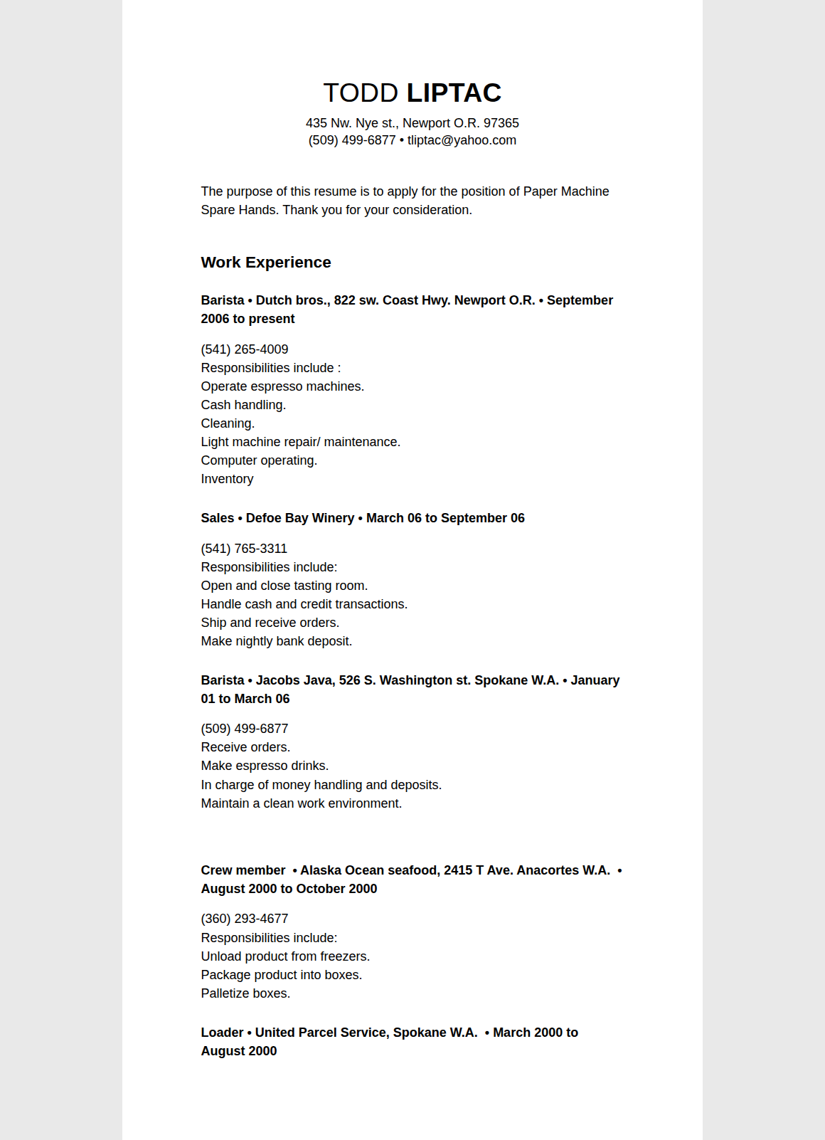TODD LIPTAC
435 Nw. Nye st., Newport O.R. 97365
(509) 499-6877 • tliptac@yahoo.com
The purpose of this resume is to apply for the position of Paper Machine Spare Hands. Thank you for your consideration.
Work Experience
Barista • Dutch bros., 822 sw. Coast Hwy. Newport O.R. • September 2006 to present
(541) 265-4009 Responsibilities include : Operate espresso machines. Cash handling. Cleaning. Light machine repair/ maintenance. Computer operating. Inventory
Sales • Defoe Bay Winery • March 06 to September 06
(541) 765-3311 Responsibilities include: Open and close tasting room. Handle cash and credit transactions. Ship and receive orders. Make nightly bank deposit.
Barista • Jacobs Java, 526 S. Washington st. Spokane W.A. • January 01 to March 06
(509) 499-6877 Receive orders. Make espresso drinks. In charge of money handling and deposits. Maintain a clean work environment.
Crew member • Alaska Ocean seafood, 2415 T Ave. Anacortes W.A. • August 2000 to October 2000
(360) 293-4677 Responsibilities include: Unload product from freezers. Package product into boxes. Palletize boxes.
Loader • United Parcel Service, Spokane W.A. • March 2000 to August 2000